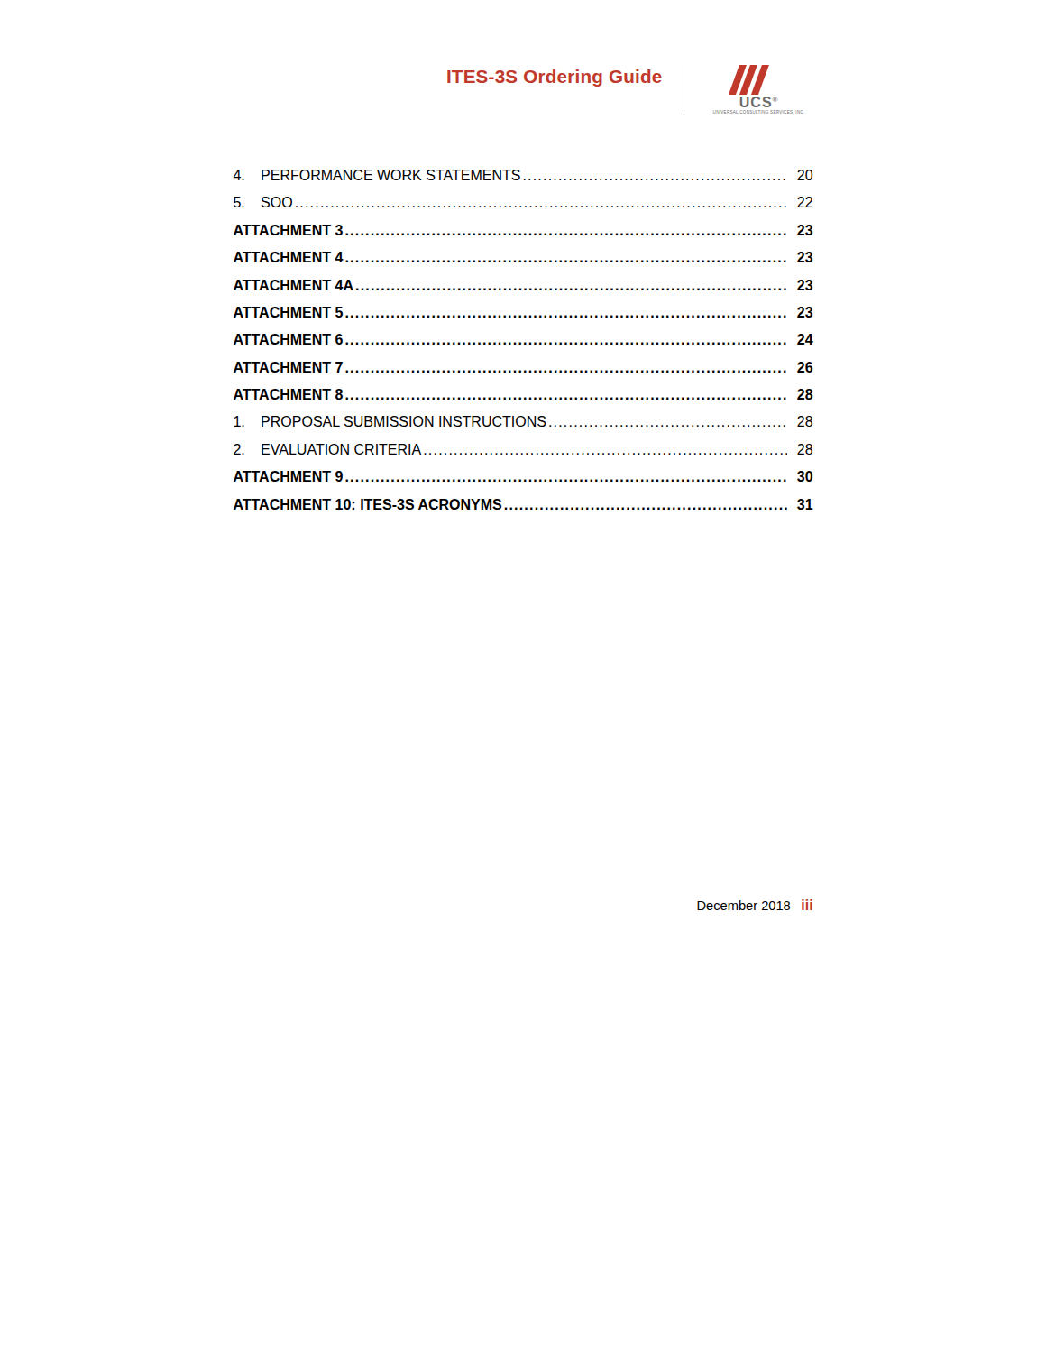ITES-3S Ordering Guide
UCS®
UNIVERSAL CONSULTING SERVICES, INC.
4. PERFORMANCE WORK STATEMENTS .......................................................... 20
5. SOO ................................................................................................. 22
ATTACHMENT 3 ....................................................................................................... 23
ATTACHMENT 4 ....................................................................................................... 23
ATTACHMENT 4A ..................................................................................................... 23
ATTACHMENT 5 ....................................................................................................... 23
ATTACHMENT 6 ....................................................................................................... 24
ATTACHMENT 7 ....................................................................................................... 26
ATTACHMENT 8 ....................................................................................................... 28
1. PROPOSAL SUBMISSION INSTRUCTIONS ..................................................... 28
2. EVALUATION CRITERIA ................................................................................. 28
ATTACHMENT 9 ....................................................................................................... 30
ATTACHMENT 10: ITES-3S ACRONYMS .............................................................. 31
December 2018 iii